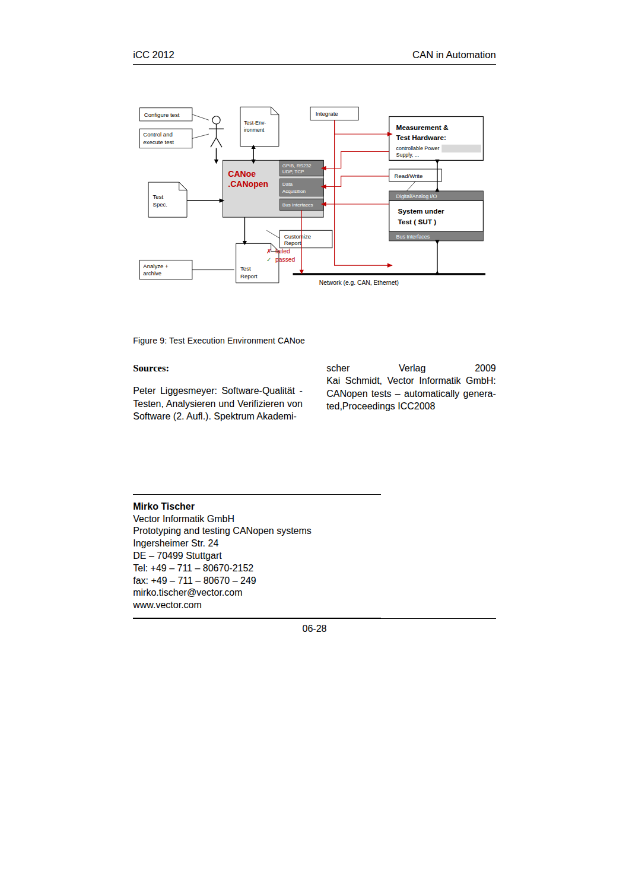iCC 2012
CAN in Automation
Configure test Control and execute test Test-Env- ironment Integrate Measurement & Test Hardware: controllable Power Supply, ... CANoe .CANopen GPIB, RS232 UDP, TCP Data Acquisition Bus Interfaces Test Spec. Read/Write Digital/Analog I/O System under Test ( SUT ) Bus Interfaces Customize Report Test Report ✗ ✓ failed passed Analyze + archive Network (e.g. CAN, Ethernet)
Figure 9: Test Execution Environment CANoe
Sources:
Peter Liggesmeyer: Software-Qualität - Testen, Analysieren und Verifizieren von Software (2. Aufl.). Spektrum Akademi-
scher Verlag 2009
Kai Schmidt, Vector Informatik GmbH: CANopen tests – automatically genera-ted,Proceedings ICC2008
Mirko Tischer
Vector Informatik GmbH
Prototyping and testing CANopen systems
Ingersheimer Str. 24
DE – 70499 Stuttgart
Tel: +49 – 711 – 80670-2152
fax: +49 – 711 – 80670 – 249
mirko.tischer@vector.com
www.vector.com
06-28